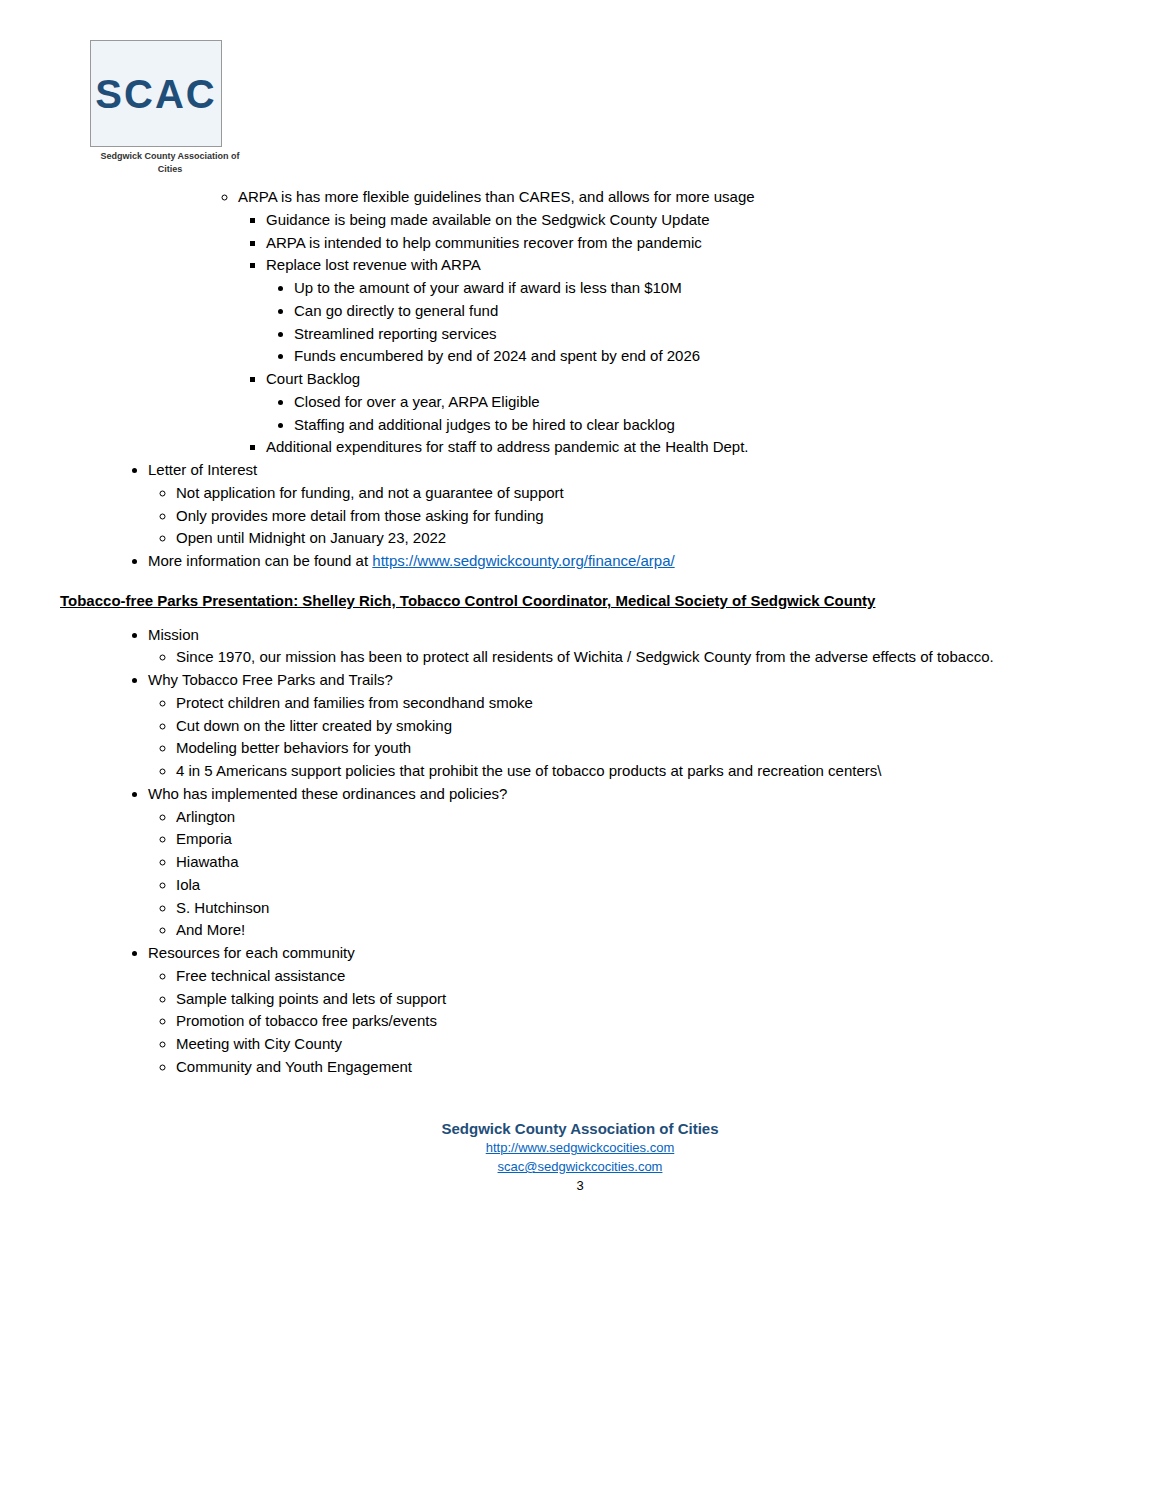SCAC
Sedgwick County Association of Cities
ARPA is has more flexible guidelines than CARES, and allows for more usage
Guidance is being made available on the Sedgwick County Update
ARPA is intended to help communities recover from the pandemic
Replace lost revenue with ARPA
Up to the amount of your award if award is less than $10M
Can go directly to general fund
Streamlined reporting services
Funds encumbered by end of 2024 and spent by end of 2026
Court Backlog
Closed for over a year, ARPA Eligible
Staffing and additional judges to be hired to clear backlog
Additional expenditures for staff to address pandemic at the Health Dept.
Letter of Interest
Not application for funding, and not a guarantee of support
Only provides more detail from those asking for funding
Open until Midnight on January 23, 2022
More information can be found at https://www.sedgwickcounty.org/finance/arpa/
Tobacco-free Parks Presentation: Shelley Rich, Tobacco Control Coordinator, Medical Society of Sedgwick County
Mission
Since 1970, our mission has been to protect all residents of Wichita / Sedgwick County from the adverse effects of tobacco.
Why Tobacco Free Parks and Trails?
Protect children and families from secondhand smoke
Cut down on the litter created by smoking
Modeling better behaviors for youth
4 in 5 Americans support policies that prohibit the use of tobacco products at parks and recreation centers\
Who has implemented these ordinances and policies?
Arlington
Emporia
Hiawatha
Iola
S. Hutchinson
And More!
Resources for each community
Free technical assistance
Sample talking points and lets of support
Promotion of tobacco free parks/events
Meeting with City County
Community and Youth Engagement
Sedgwick County Association of Cities
http://www.sedgwickcocities.com
scac@sedgwickcocities.com
3